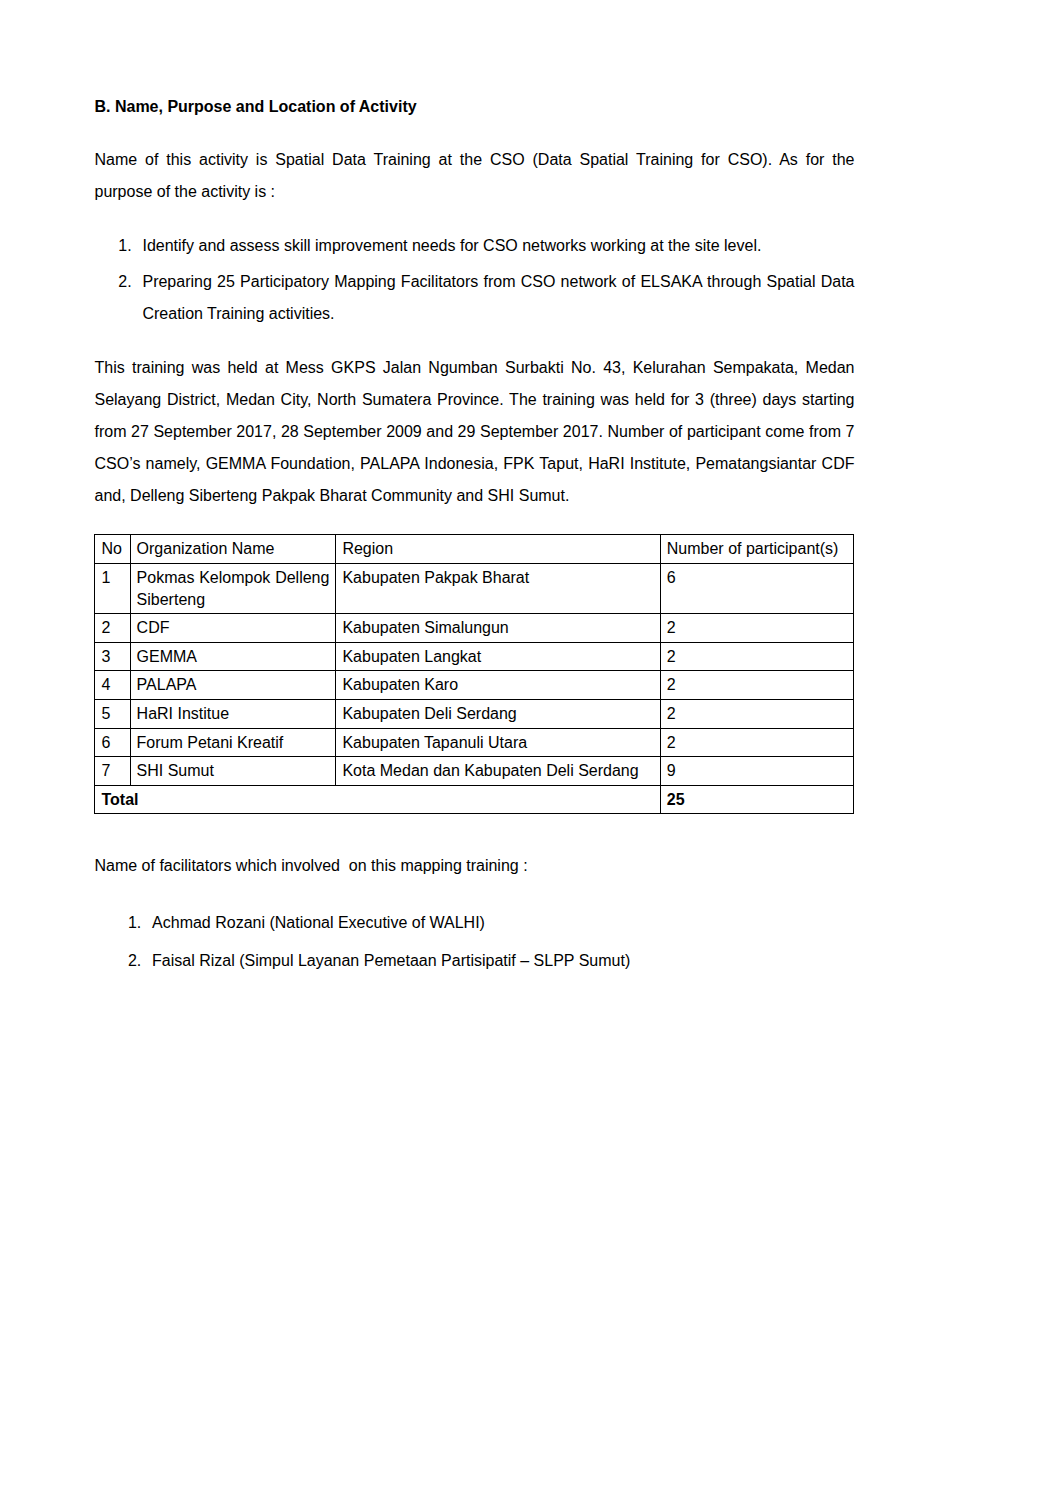B. Name, Purpose and Location of Activity
Name of this activity is Spatial Data Training at the CSO (Data Spatial Training for CSO). As for the purpose of the activity is :
Identify and assess skill improvement needs for CSO networks working at the site level.
Preparing 25 Participatory Mapping Facilitators from CSO network of ELSAKA through Spatial Data Creation Training activities.
This training was held at Mess GKPS Jalan Ngumban Surbakti No. 43, Kelurahan Sempakata, Medan Selayang District, Medan City, North Sumatera Province. The training was held for 3 (three) days starting from 27 September 2017, 28 September 2009 and 29 September 2017. Number of participant come from 7 CSO’s namely, GEMMA Foundation, PALAPA Indonesia, FPK Taput, HaRI Institute, Pematangsiantar CDF and, Delleng Siberteng Pakpak Bharat Community and SHI Sumut.
| No | Organization Name | Region | Number of participant(s) |
| --- | --- | --- | --- |
| 1 | Pokmas Kelompok Delleng Siberteng | Kabupaten Pakpak Bharat | 6 |
| 2 | CDF | Kabupaten Simalungun | 2 |
| 3 | GEMMA | Kabupaten Langkat | 2 |
| 4 | PALAPA | Kabupaten Karo | 2 |
| 5 | HaRI Institue | Kabupaten Deli Serdang | 2 |
| 6 | Forum Petani Kreatif | Kabupaten Tapanuli Utara | 2 |
| 7 | SHI Sumut | Kota Medan dan Kabupaten Deli Serdang | 9 |
| Total | 25 |
Name of facilitators which involved on this mapping training :
Achmad Rozani (National Executive of WALHI)
Faisal Rizal (Simpul Layanan Pemetaan Partisipatif – SLPP Sumut)